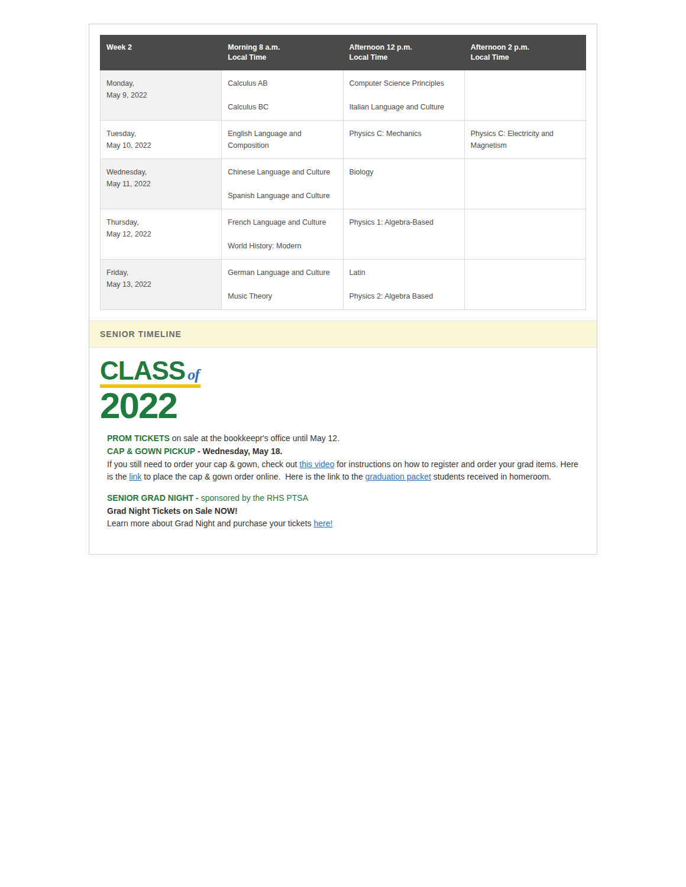| Week 2 | Morning 8 a.m. Local Time | Afternoon 12 p.m. Local Time | Afternoon 2 p.m. Local Time |
| --- | --- | --- | --- |
| Monday, May 9, 2022 | Calculus AB Calculus BC | Computer Science Principles Italian Language and Culture | |
| Tuesday, May 10, 2022 | English Language and Composition | Physics C: Mechanics | Physics C: Electricity and Magnetism |
| Wednesday, May 11, 2022 | Chinese Language and Culture Spanish Language and Culture | Biology | |
| Thursday, May 12, 2022 | French Language and Culture World History: Modern | Physics 1: Algebra-Based | |
| Friday, May 13, 2022 | German Language and Culture Music Theory | Latin Physics 2: Algebra Based | |
SENIOR TIMELINE
CLASSof
2022
PROM TICKETS on sale at the bookkeepr's office until May 12.
CAP & GOWN PICKUP - Wednesday, May 18.
If you still need to order your cap & gown, check out this video for instructions on how to register and order your grad items. Here is the link to place the cap & gown order online. Here is the link to the graduation packet students received in homeroom.
SENIOR GRAD NIGHT - sponsored by the RHS PTSA
Grad Night Tickets on Sale NOW!
Learn more about Grad Night and purchase your tickets here!